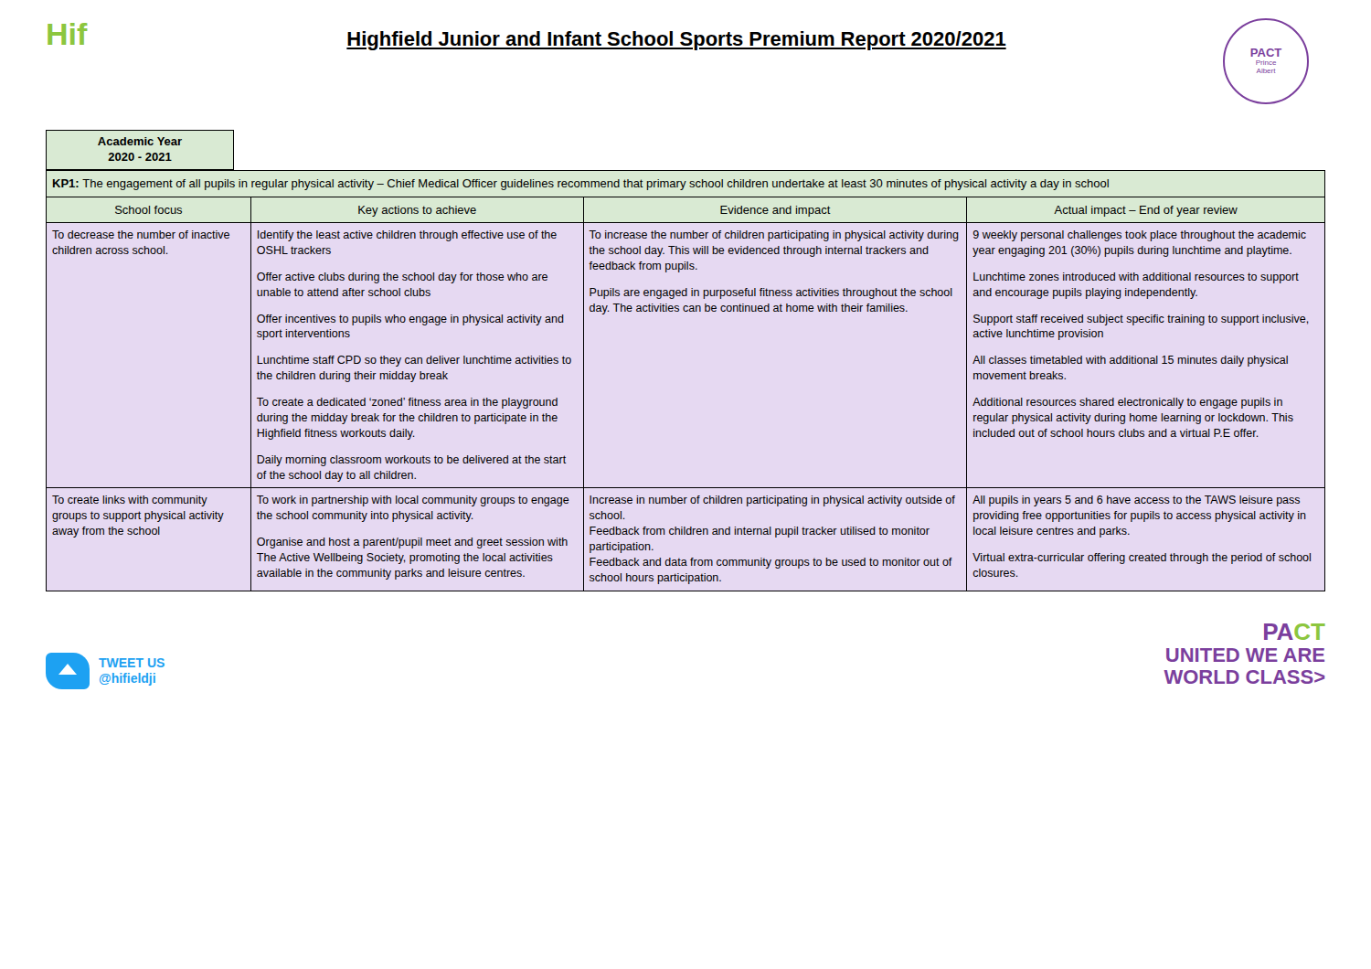Hif
Highfield Junior and Infant School Sports Premium Report 2020/2021
PACTPrince Albert
Academic Year
2020 - 2021
| KP1: The engagement of all pupils in regular physical activity – Chief Medical Officer guidelines recommend that primary school children undertake at least 30 minutes of physical activity a day in school |
| School focus | Key actions to achieve | Evidence and impact | Actual impact – End of year review |
| To decrease the number of inactive children across school. | Identify the least active children through effective use of the OSHL trackers Offer active clubs during the school day for those who are unable to attend after school clubs Offer incentives to pupils who engage in physical activity and sport interventions Lunchtime staff CPD so they can deliver lunchtime activities to the children during their midday break To create a dedicated ‘zoned’ fitness area in the playground during the midday break for the children to participate in the Highfield fitness workouts daily. Daily morning classroom workouts to be delivered at the start of the school day to all children. | To increase the number of children participating in physical activity during the school day. This will be evidenced through internal trackers and feedback from pupils. Pupils are engaged in purposeful fitness activities throughout the school day. The activities can be continued at home with their families. | 9 weekly personal challenges took place throughout the academic year engaging 201 (30%) pupils during lunchtime and playtime. Lunchtime zones introduced with additional resources to support and encourage pupils playing independently. Support staff received subject specific training to support inclusive, active lunchtime provision All classes timetabled with additional 15 minutes daily physical movement breaks. Additional resources shared electronically to engage pupils in regular physical activity during home learning or lockdown. This included out of school hours clubs and a virtual P.E offer. |
| To create links with community groups to support physical activity away from the school | To work in partnership with local community groups to engage the school community into physical activity. Organise and host a parent/pupil meet and greet session with The Active Wellbeing Society, promoting the local activities available in the community parks and leisure centres. | Increase in number of children participating in physical activity outside of school. Feedback from children and internal pupil tracker utilised to monitor participation. Feedback and data from community groups to be used to monitor out of school hours participation. | All pupils in years 5 and 6 have access to the TAWS leisure pass providing free opportunities for pupils to access physical activity in local leisure centres and parks. Virtual extra-curricular offering created through the period of school closures. |
TWEET US
@hifieldji
PA CT
UNITED WE ARE
WORLD CLASS>